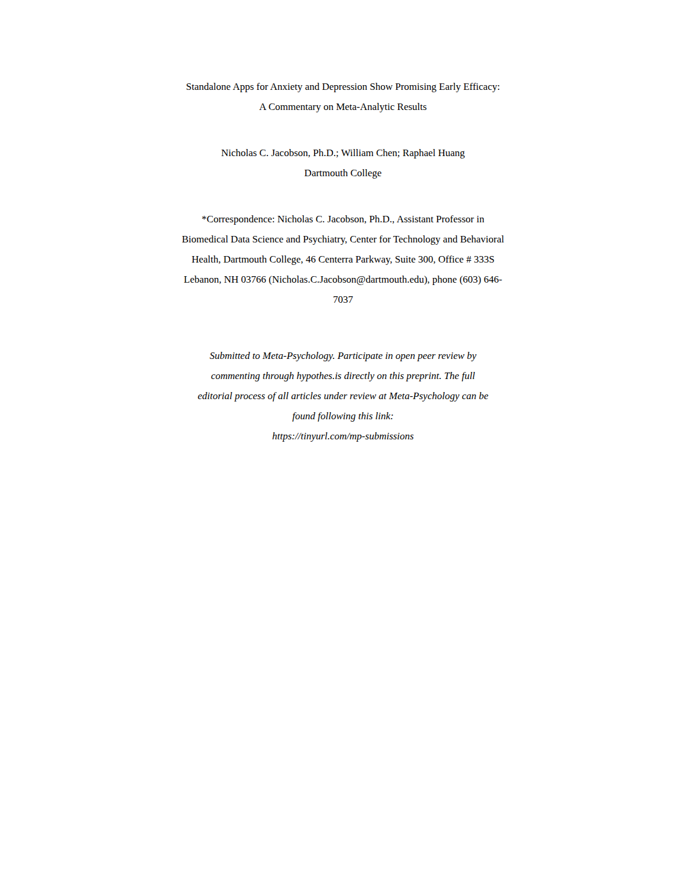Standalone Apps for Anxiety and Depression Show Promising Early Efficacy:
A Commentary on Meta-Analytic Results
Nicholas C. Jacobson, Ph.D.; William Chen; Raphael Huang
Dartmouth College
*Correspondence: Nicholas C. Jacobson, Ph.D., Assistant Professor in Biomedical Data Science and Psychiatry, Center for Technology and Behavioral Health, Dartmouth College, 46 Centerra Parkway, Suite 300, Office # 333S Lebanon, NH 03766 (Nicholas.C.Jacobson@dartmouth.edu), phone (603) 646-7037
Submitted to Meta-Psychology. Participate in open peer review by commenting through hypothes.is directly on this preprint. The full editorial process of all articles under review at Meta-Psychology can be found following this link:
https://tinyurl.com/mp-submissions